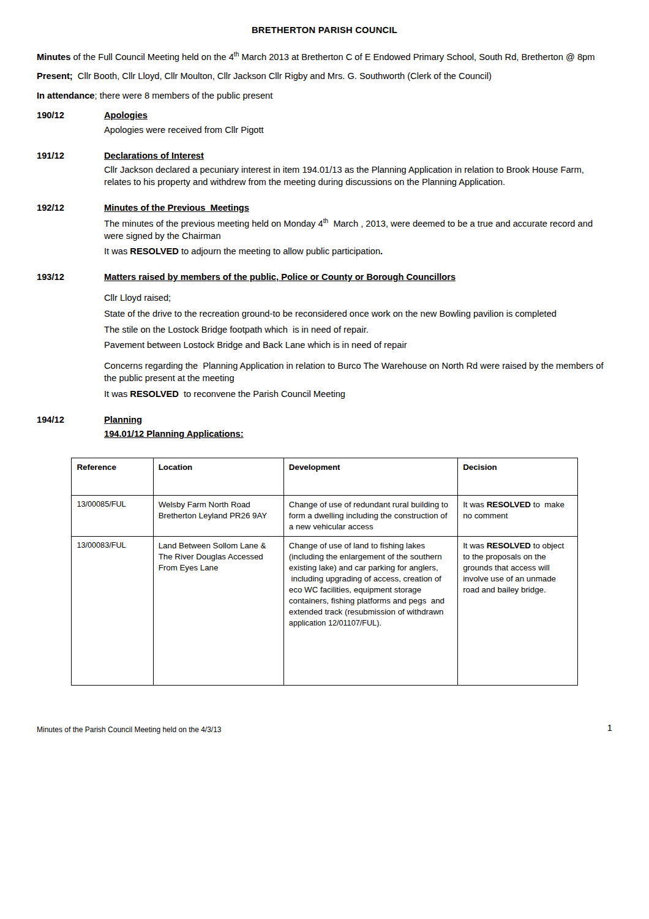BRETHERTON PARISH COUNCIL
Minutes of the Full Council Meeting held on the 4th March 2013 at Bretherton C of E Endowed Primary School, South Rd, Bretherton @ 8pm
Present; Cllr Booth, Cllr Lloyd, Cllr Moulton, Cllr Jackson Cllr Rigby and Mrs. G. Southworth (Clerk of the Council)
In attendance; there were 8 members of the public present
190/12
Apologies
Apologies were received from Cllr Pigott
191/12
Declarations of Interest
Cllr Jackson declared a pecuniary interest in item 194.01/13 as the Planning Application in relation to Brook House Farm, relates to his property and withdrew from the meeting during discussions on the Planning Application.
192/12
Minutes of the Previous Meetings
The minutes of the previous meeting held on Monday 4th March , 2013, were deemed to be a true and accurate record and were signed by the Chairman
It was RESOLVED to adjourn the meeting to allow public participation.
193/12
Matters raised by members of the public, Police or County or Borough Councillors
Cllr Lloyd raised;
State of the drive to the recreation ground-to be reconsidered once work on the new Bowling pavilion is completed
The stile on the Lostock Bridge footpath which is in need of repair.
Pavement between Lostock Bridge and Back Lane which is in need of repair
Concerns regarding the Planning Application in relation to Burco The Warehouse on North Rd were raised by the members of the public present at the meeting
It was RESOLVED to reconvene the Parish Council Meeting
194/12
Planning
194.01/12 Planning Applications:
| Reference | Location | Development | Decision |
| --- | --- | --- | --- |
| 13/00085/FUL | Welsby Farm North Road Bretherton Leyland PR26 9AY | Change of use of redundant rural building to form a dwelling including the construction of a new vehicular access | It was RESOLVED to make no comment |
| 13/00083/FUL | Land Between Sollom Lane & The River Douglas Accessed From Eyes Lane | Change of use of land to fishing lakes (including the enlargement of the southern existing lake) and car parking for anglers, including upgrading of access, creation of eco WC facilities, equipment storage containers, fishing platforms and pegs and extended track (resubmission of withdrawn application 12/01107/FUL). | It was RESOLVED to object to the proposals on the grounds that access will involve use of an unmade road and bailey bridge. |
Minutes of the Parish Council Meeting held on the 4/3/13
1